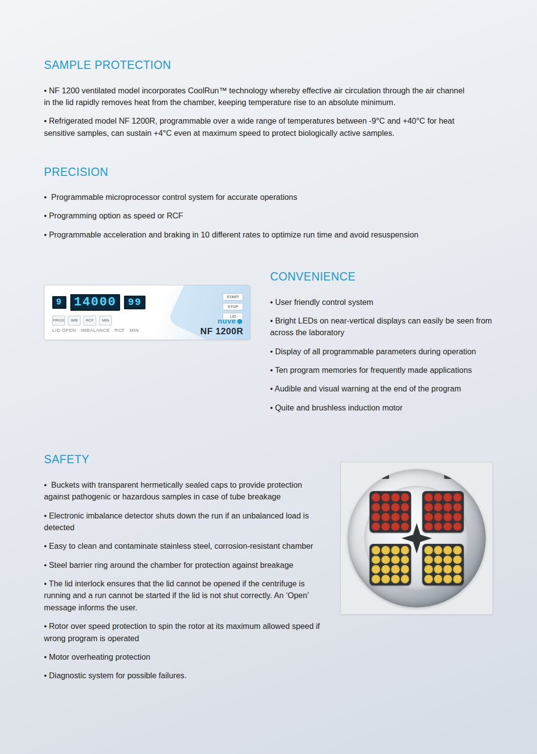SAMPLE PROTECTION
• NF 1200 ventilated model incorporates CoolRun™ technology whereby effective air circulation through the air channel in the lid rapidly removes heat from the chamber, keeping temperature rise to an absolute minimum.
• Refrigerated model NF 1200R, programmable over a wide range of temperatures between -9°C and +40°C for heat sensitive samples, can sustain +4°C even at maximum speed to protect biologically active samples.
PRECISION
• Programmable microprocessor control system for accurate operations
• Programming option as speed or RCF
• Programmable acceleration and braking in 10 different rates to optimize run time and avoid resuspension
9 14000 99
PROG IMB RCF MIN
LID OPEN IMBALANCE RCF MIN
START STOP LID
nuve
NF 1200R
CONVENIENCE
• User friendly control system
• Bright LEDs on near-vertical displays can easily be seen from across the laboratory
• Display of all programmable parameters during operation
• Ten program memories for frequently made applications
• Audible and visual warning at the end of the program
• Quite and brushless induction motor
SAFETY
• Buckets with transparent hermetically sealed caps to provide protection against pathogenic or hazardous samples in case of tube breakage
• Electronic imbalance detector shuts down the run if an unbalanced load is detected
• Easy to clean and contaminate stainless steel, corrosion-resistant chamber
• Steel barrier ring around the chamber for protection against breakage
• The lid interlock ensures that the lid cannot be opened if the centrifuge is running and a run cannot be started if the lid is not shut correctly. An ‘Open’ message informs the user.
• Rotor over speed protection to spin the rotor at its maximum allowed speed if wrong program is operated
• Motor overheating protection
• Diagnostic system for possible failures.